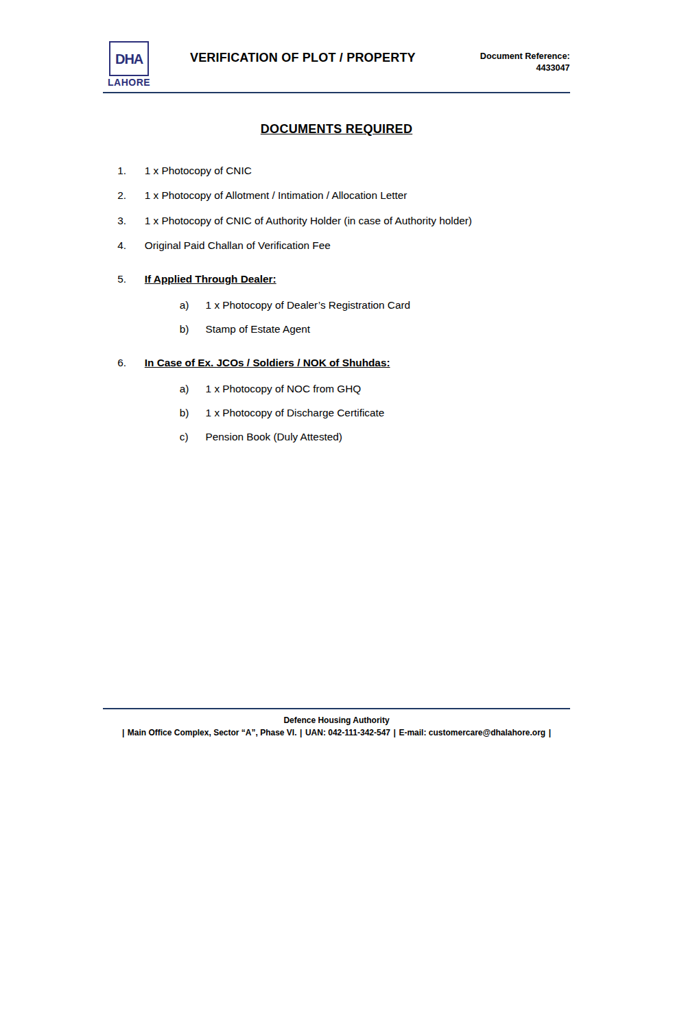DHA
LAHORE
VERIFICATION OF PLOT / PROPERTY
Document Reference:
4433047
DOCUMENTS REQUIRED
1 x Photocopy of CNIC
1 x Photocopy of Allotment / Intimation / Allocation Letter
1 x Photocopy of CNIC of Authority Holder (in case of Authority holder)
Original Paid Challan of Verification Fee
If Applied Through Dealer:
1 x Photocopy of Dealer’s Registration Card
Stamp of Estate Agent
In Case of Ex. JCOs / Soldiers / NOK of Shuhdas:
1 x Photocopy of NOC from GHQ
1 x Photocopy of Discharge Certificate
Pension Book (Duly Attested)
Defence Housing Authority
|Main Office Complex, Sector “A”, Phase VI.|UAN: 042-111-342-547|E-mail: customercare@dhalahore.org|